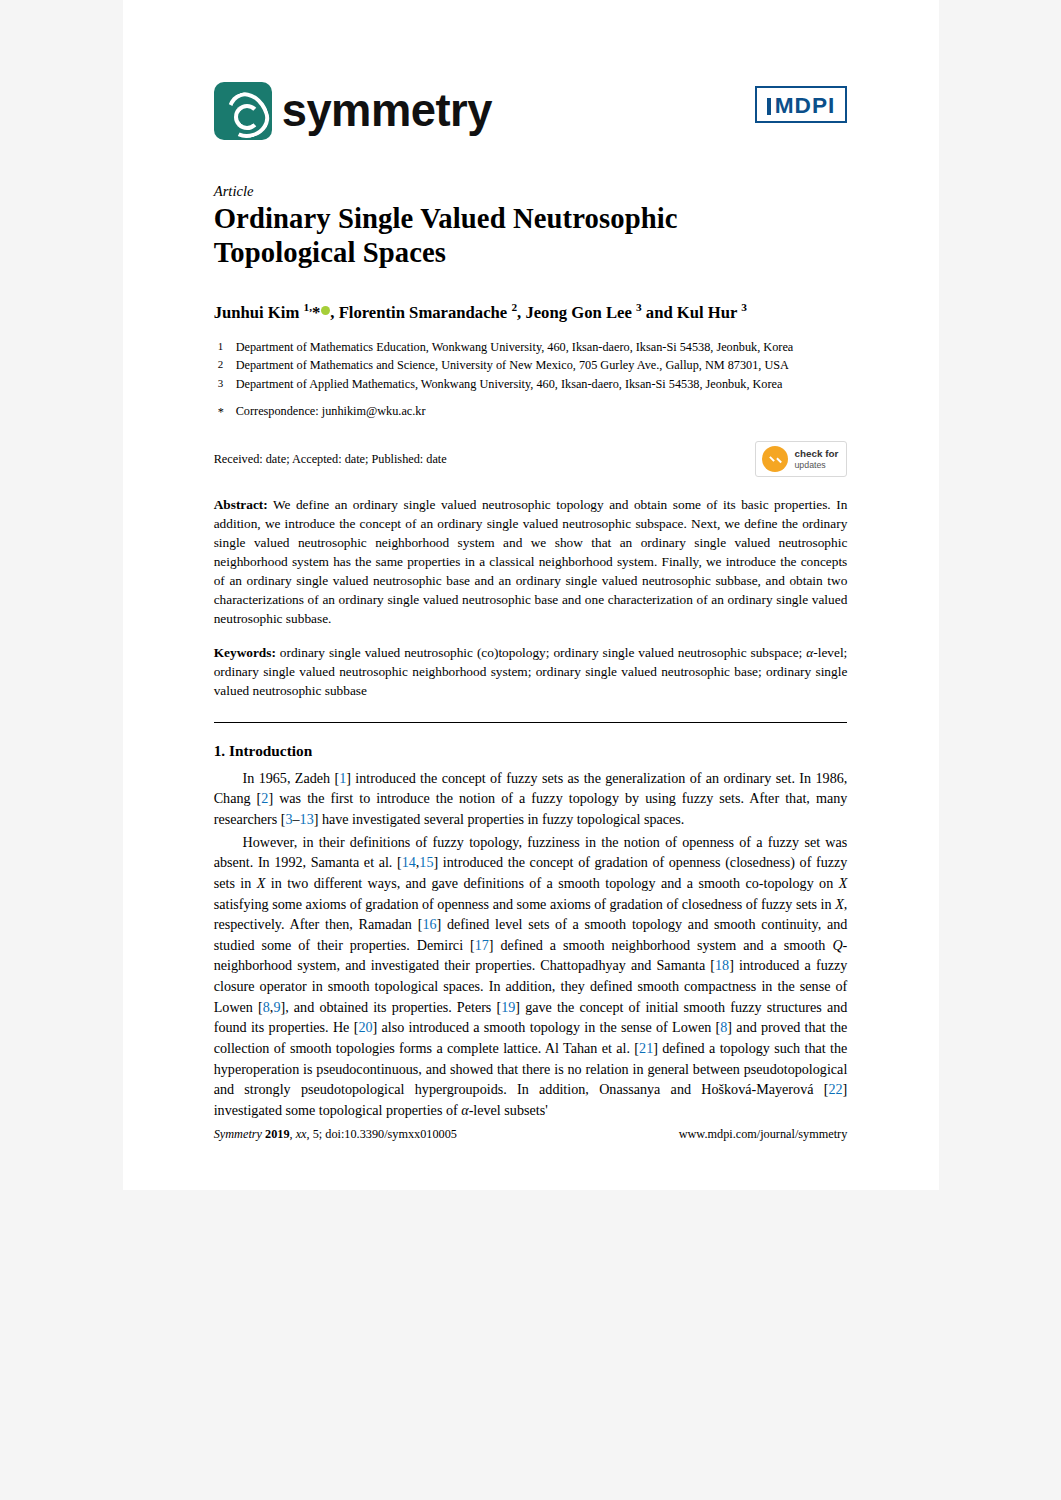symmetry
MDPI
Article
Ordinary Single Valued Neutrosophic
Topological Spaces
Junhui Kim 1,* , Florentin Smarandache 2, Jeong Gon Lee 3 and Kul Hur 3
1 Department of Mathematics Education, Wonkwang University, 460, Iksan-daero, Iksan-Si 54538, Jeonbuk, Korea
2 Department of Mathematics and Science, University of New Mexico, 705 Gurley Ave., Gallup, NM 87301, USA
3 Department of Applied Mathematics, Wonkwang University, 460, Iksan-daero, Iksan-Si 54538, Jeonbuk, Korea
*Correspondence: junhikim@wku.ac.kr
Received: date; Accepted: date; Published: date
check for
updates
Abstract: We define an ordinary single valued neutrosophic topology and obtain some of its basic properties. In addition, we introduce the concept of an ordinary single valued neutrosophic subspace. Next, we define the ordinary single valued neutrosophic neighborhood system and we show that an ordinary single valued neutrosophic neighborhood system has the same properties in a classical neighborhood system. Finally, we introduce the concepts of an ordinary single valued neutrosophic base and an ordinary single valued neutrosophic subbase, and obtain two characterizations of an ordinary single valued neutrosophic base and one characterization of an ordinary single valued neutrosophic subbase.
Keywords: ordinary single valued neutrosophic (co)topology; ordinary single valued neutrosophic subspace; α-level; ordinary single valued neutrosophic neighborhood system; ordinary single valued neutrosophic base; ordinary single valued neutrosophic subbase
1. Introduction
In 1965, Zadeh [1] introduced the concept of fuzzy sets as the generalization of an ordinary set. In 1986, Chang [2] was the first to introduce the notion of a fuzzy topology by using fuzzy sets. After that, many researchers [3–13] have investigated several properties in fuzzy topological spaces.
However, in their definitions of fuzzy topology, fuzziness in the notion of openness of a fuzzy set was absent. In 1992, Samanta et al. [14,15] introduced the concept of gradation of openness (closedness) of fuzzy sets in X in two different ways, and gave definitions of a smooth topology and a smooth co-topology on X satisfying some axioms of gradation of openness and some axioms of gradation of closedness of fuzzy sets in X, respectively. After then, Ramadan [16] defined level sets of a smooth topology and smooth continuity, and studied some of their properties. Demirci [17] defined a smooth neighborhood system and a smooth Q-neighborhood system, and investigated their properties. Chattopadhyay and Samanta [18] introduced a fuzzy closure operator in smooth topological spaces. In addition, they defined smooth compactness in the sense of Lowen [8,9], and obtained its properties. Peters [19] gave the concept of initial smooth fuzzy structures and found its properties. He [20] also introduced a smooth topology in the sense of Lowen [8] and proved that the collection of smooth topologies forms a complete lattice. Al Tahan et al. [21] defined a topology such that the hyperoperation is pseudocontinuous, and showed that there is no relation in general between pseudotopological and strongly pseudotopological hypergroupoids. In addition, Onassanya and Hošková-Mayerová [22] investigated some topological properties of α-level subsets'
Symmetry 2019, xx, 5; doi:10.3390/symxx010005
www.mdpi.com/journal/symmetry